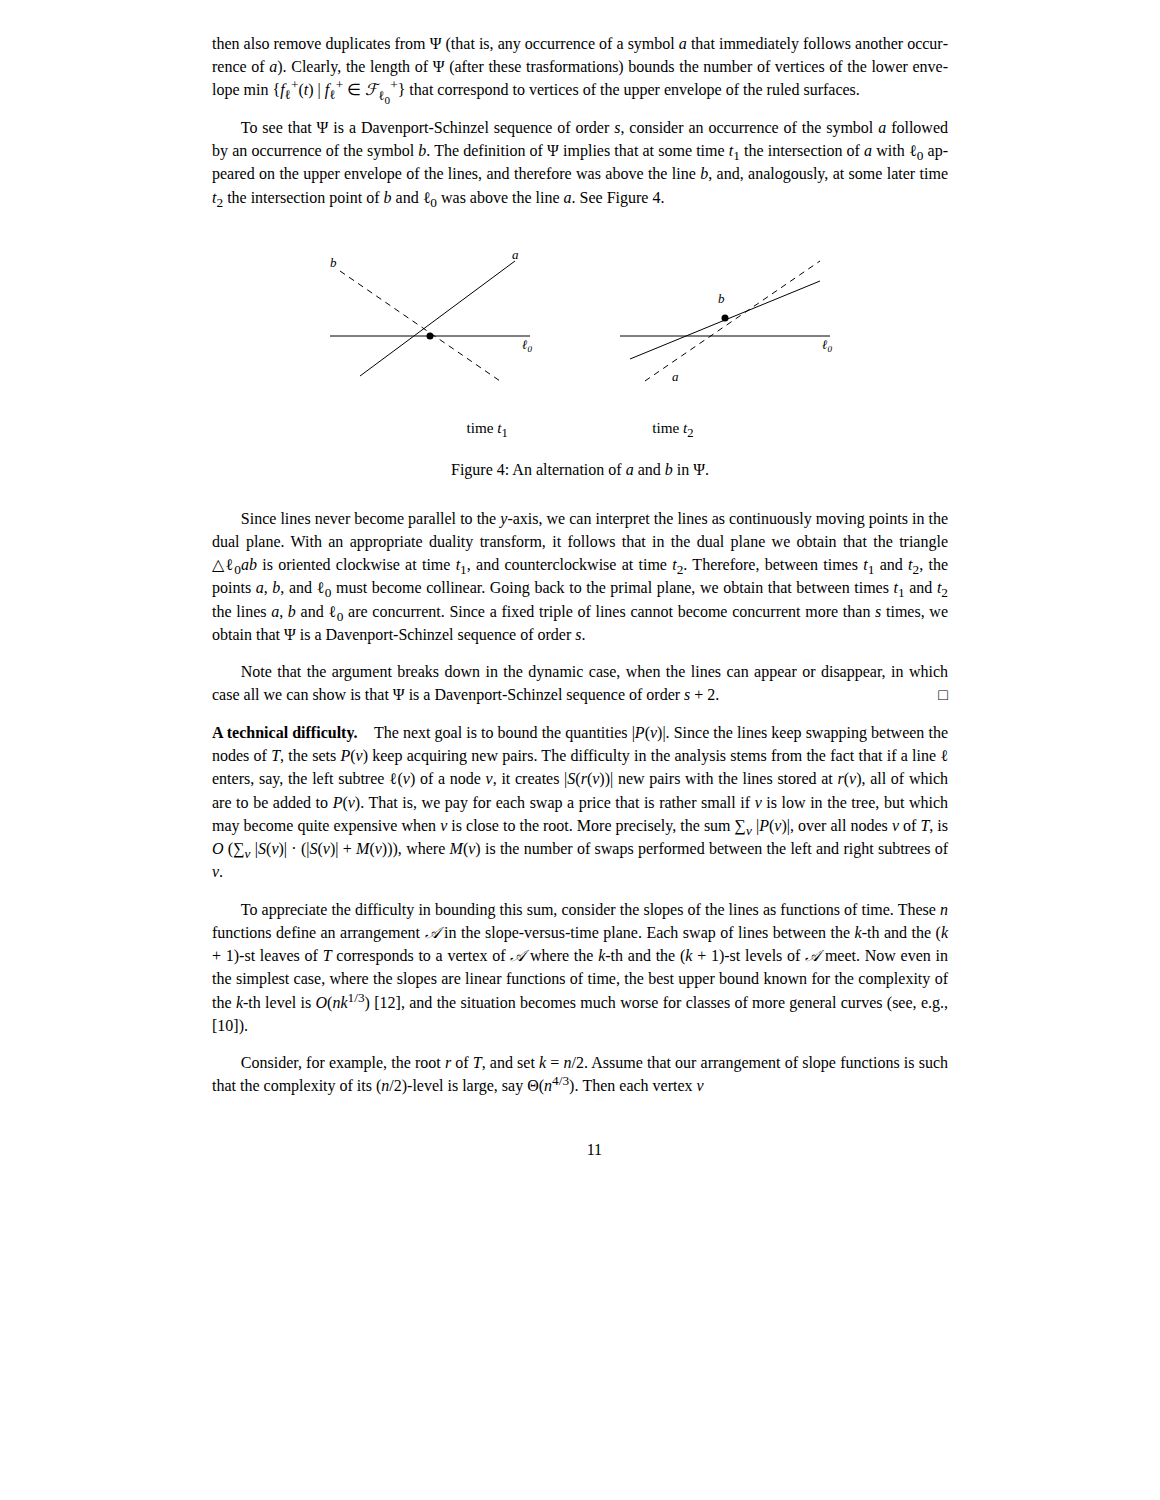then also remove duplicates from Ψ (that is, any occurrence of a symbol a that immediately follows another occurrence of a). Clearly, the length of Ψ (after these trasformations) bounds the number of vertices of the lower envelope min {fℓ+(t) | fℓ+ ∈ ℱℓ0+} that correspond to vertices of the upper envelope of the ruled surfaces.
To see that Ψ is a Davenport-Schinzel sequence of order s, consider an occurrence of the symbol a followed by an occurrence of the symbol b. The definition of Ψ implies that at some time t1 the intersection of a with ℓ0 appeared on the upper envelope of the lines, and therefore was above the line b, and, analogously, at some later time t2 the intersection point of b and ℓ0 was above the line a. See Figure 4.
ℓ0 a b ℓ0 b a
time t1 time t2
Figure 4: An alternation of a and b in Ψ.
Since lines never become parallel to the y-axis, we can interpret the lines as continuously moving points in the dual plane. With an appropriate duality transform, it follows that in the dual plane we obtain that the triangle △ℓ0ab is oriented clockwise at time t1, and counterclockwise at time t2. Therefore, between times t1 and t2, the points a, b, and ℓ0 must become collinear. Going back to the primal plane, we obtain that between times t1 and t2 the lines a, b and ℓ0 are concurrent. Since a fixed triple of lines cannot become concurrent more than s times, we obtain that Ψ is a Davenport-Schinzel sequence of order s.
Note that the argument breaks down in the dynamic case, when the lines can appear or disappear, in which case all we can show is that Ψ is a Davenport-Schinzel sequence of order s + 2.□
A technical difficulty. The next goal is to bound the quantities |P(v)|. Since the lines keep swapping between the nodes of T, the sets P(v) keep acquiring new pairs. The difficulty in the analysis stems from the fact that if a line ℓ enters, say, the left subtree ℓ(v) of a node v, it creates |S(r(v))| new pairs with the lines stored at r(v), all of which are to be added to P(v). That is, we pay for each swap a price that is rather small if v is low in the tree, but which may become quite expensive when v is close to the root. More precisely, the sum ∑v |P(v)|, over all nodes v of T, is O (∑v |S(v)| · (|S(v)| + M(v))), where M(v) is the number of swaps performed between the left and right subtrees of v.
To appreciate the difficulty in bounding this sum, consider the slopes of the lines as functions of time. These n functions define an arrangement 𝒜 in the slope-versus-time plane. Each swap of lines between the k-th and the (k + 1)-st leaves of T corresponds to a vertex of 𝒜 where the k-th and the (k + 1)-st levels of 𝒜 meet. Now even in the simplest case, where the slopes are linear functions of time, the best upper bound known for the complexity of the k-th level is O(nk1/3) [12], and the situation becomes much worse for classes of more general curves (see, e.g., [10]).
Consider, for example, the root r of T, and set k = n/2. Assume that our arrangement of slope functions is such that the complexity of its (n/2)-level is large, say Θ(n4/3). Then each vertex v
11